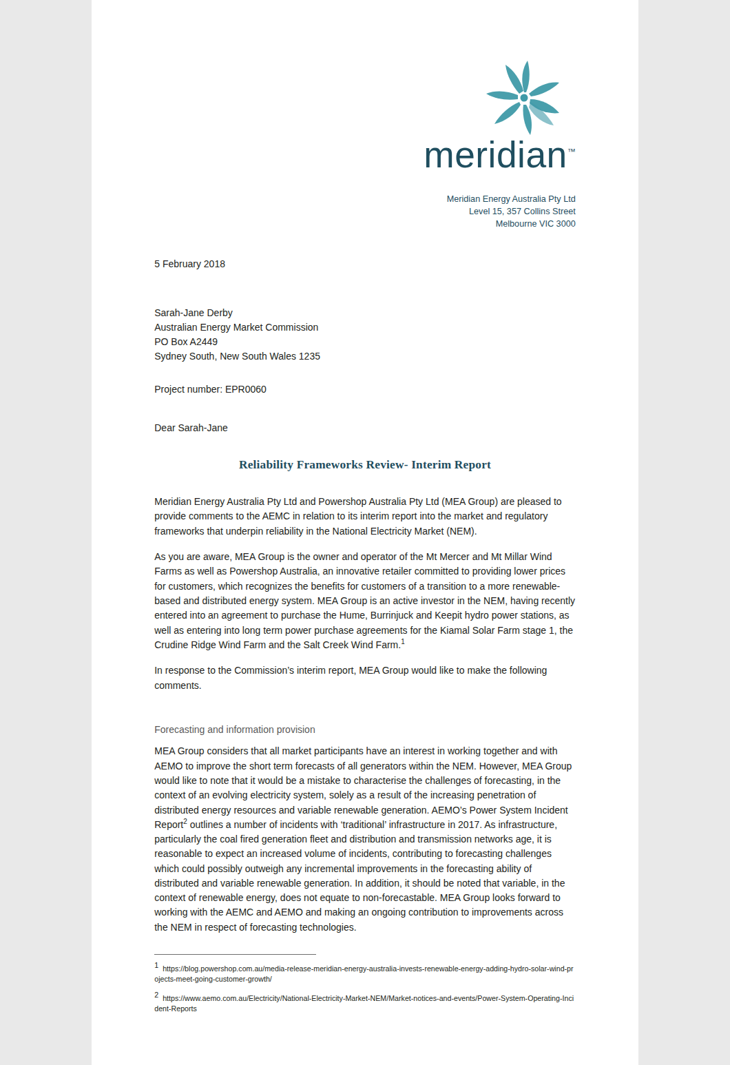meridian™
Meridian Energy Australia Pty Ltd
Level 15, 357 Collins Street
Melbourne VIC 3000
5 February 2018
Sarah-Jane Derby
Australian Energy Market Commission
PO Box A2449
Sydney South, New South Wales 1235
Project number: EPR0060
Dear Sarah-Jane
Reliability Frameworks Review- Interim Report
Meridian Energy Australia Pty Ltd and Powershop Australia Pty Ltd (MEA Group) are pleased to provide comments to the AEMC in relation to its interim report into the market and regulatory frameworks that underpin reliability in the National Electricity Market (NEM).
As you are aware, MEA Group is the owner and operator of the Mt Mercer and Mt Millar Wind Farms as well as Powershop Australia, an innovative retailer committed to providing lower prices for customers, which recognizes the benefits for customers of a transition to a more renewable-based and distributed energy system. MEA Group is an active investor in the NEM, having recently entered into an agreement to purchase the Hume, Burrinjuck and Keepit hydro power stations, as well as entering into long term power purchase agreements for the Kiamal Solar Farm stage 1, the Crudine Ridge Wind Farm and the Salt Creek Wind Farm.1
In response to the Commission’s interim report, MEA Group would like to make the following comments.
Forecasting and information provision
MEA Group considers that all market participants have an interest in working together and with AEMO to improve the short term forecasts of all generators within the NEM. However, MEA Group would like to note that it would be a mistake to characterise the challenges of forecasting, in the context of an evolving electricity system, solely as a result of the increasing penetration of distributed energy resources and variable renewable generation. AEMO’s Power System Incident Report2 outlines a number of incidents with ‘traditional’ infrastructure in 2017. As infrastructure, particularly the coal fired generation fleet and distribution and transmission networks age, it is reasonable to expect an increased volume of incidents, contributing to forecasting challenges which could possibly outweigh any incremental improvements in the forecasting ability of distributed and variable renewable generation. In addition, it should be noted that variable, in the context of renewable energy, does not equate to non-forecastable. MEA Group looks forward to working with the AEMC and AEMO and making an ongoing contribution to improvements across the NEM in respect of forecasting technologies.
1 https://blog.powershop.com.au/media-release-meridian-energy-australia-invests-renewable-energy-adding-hydro-solar-wind-projects-meet-going-customer-growth/
2 https://www.aemo.com.au/Electricity/National-Electricity-Market-NEM/Market-notices-and-events/Power-System-Operating-Incident-Reports